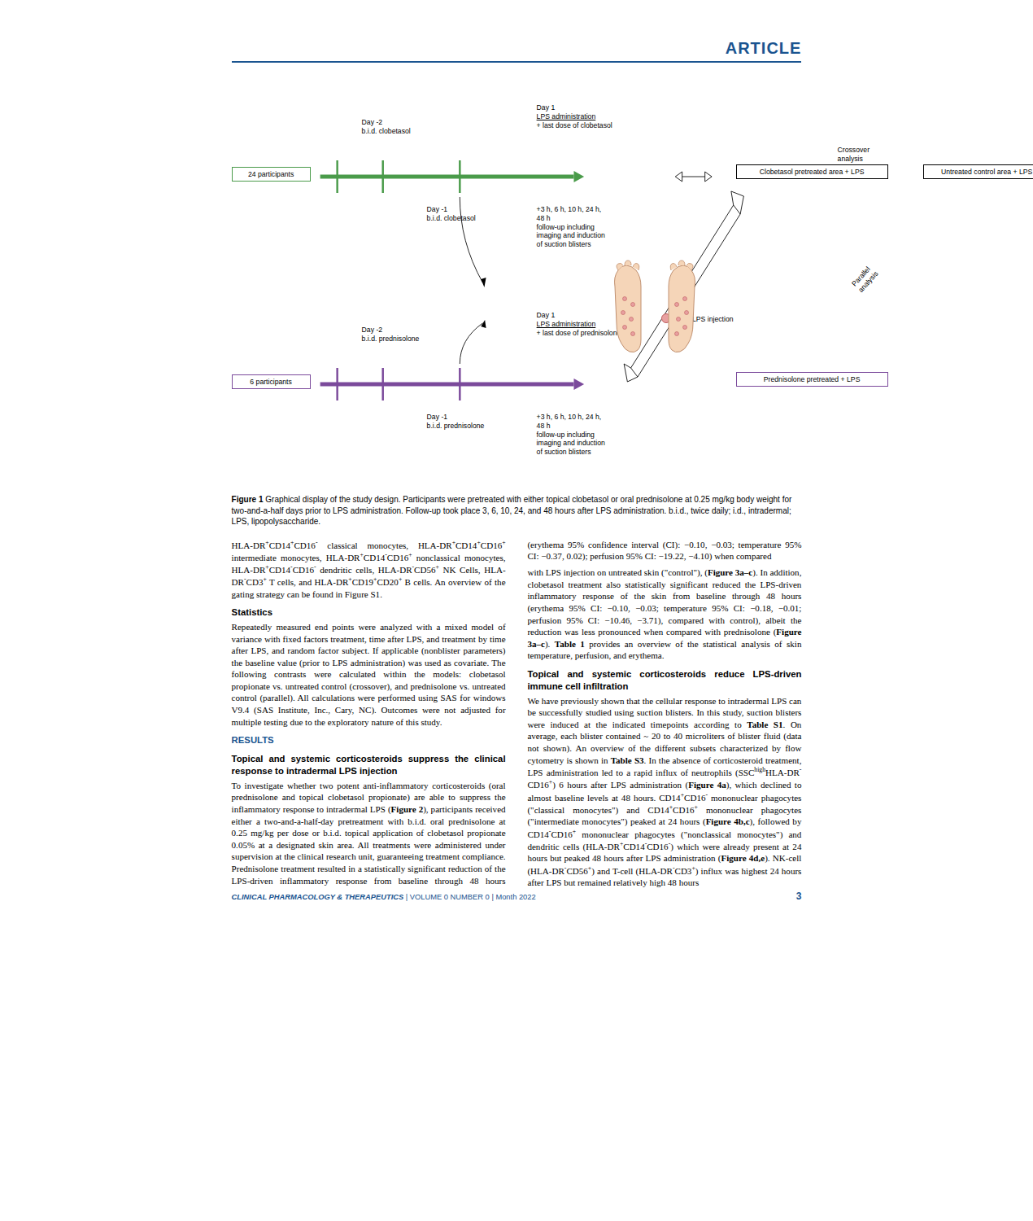ARTICLE
24 participants
Clobetasol pretreated area + LPS
Untreated control area + LPS
6 participants
Prednisolone pretreated + LPS
Day -2
b.i.d. clobetasol
Day -1
b.i.d. clobetasol
Day 1
LPS administration
+ last dose of clobetasol
+3 h, 6 h, 10 h, 24 h,
48 h
follow-up including
imaging and induction
of suction blisters
Day -2
b.i.d. prednisolone
Day -1
b.i.d. prednisolone
Day 1
LPS administration
+ last dose of prednisolone
+3 h, 6 h, 10 h, 24 h,
48 h
follow-up including
imaging and induction
of suction blisters
Crossover analysis
Parallel analysis
= i.d. LPS injection
Figure 1 Graphical display of the study design. Participants were pretreated with either topical clobetasol or oral prednisolone at 0.25 mg/kg body weight for two-and-a-half days prior to LPS administration. Follow-up took place 3, 6, 10, 24, and 48 hours after LPS administration. b.i.d., twice daily; i.d., intradermal; LPS, lipopolysaccharide.
HLA-DR+CD14+CD16- classical monocytes, HLA-DR+CD14+CD16+ intermediate monocytes, HLA-DR+CD14-CD16+ nonclassical monocytes, HLA-DR+CD14-CD16- dendritic cells, HLA-DR-CD56+ NK Cells, HLA-DR-CD3+ T cells, and HLA-DR+CD19+CD20+ B cells. An overview of the gating strategy can be found in Figure S1.
Statistics
Repeatedly measured end points were analyzed with a mixed model of variance with fixed factors treatment, time after LPS, and treatment by time after LPS, and random factor subject. If applicable (nonblister parameters) the baseline value (prior to LPS administration) was used as covariate. The following contrasts were calculated within the models: clobetasol propionate vs. untreated control (crossover), and prednisolone vs. untreated control (parallel). All calculations were performed using SAS for windows V9.4 (SAS Institute, Inc., Cary, NC). Outcomes were not adjusted for multiple testing due to the exploratory nature of this study.
RESULTS
Topical and systemic corticosteroids suppress the clinical response to intradermal LPS injection
To investigate whether two potent anti-inflammatory corticosteroids (oral prednisolone and topical clobetasol propionate) are able to suppress the inflammatory response to intradermal LPS (Figure 2), participants received either a two-and-a-half-day pretreatment with b.i.d. oral prednisolone at 0.25 mg/kg per dose or b.i.d. topical application of clobetasol propionate 0.05% at a designated skin area. All treatments were administered under supervision at the clinical research unit, guaranteeing treatment compliance. Prednisolone treatment resulted in a statistically significant reduction of the LPS-driven inflammatory response from baseline through 48 hours (erythema 95% confidence interval (CI): −0.10, −0.03; temperature 95% CI: −0.37, 0.02); perfusion 95% CI: −19.22, −4.10) when compared
with LPS injection on untreated skin ("control"), (Figure 3a–c). In addition, clobetasol treatment also statistically significant reduced the LPS-driven inflammatory response of the skin from baseline through 48 hours (erythema 95% CI: −0.10, −0.03; temperature 95% CI: −0.18, −0.01; perfusion 95% CI: −10.46, −3.71), compared with control), albeit the reduction was less pronounced when compared with prednisolone (Figure 3a–c). Table 1 provides an overview of the statistical analysis of skin temperature, perfusion, and erythema.
Topical and systemic corticosteroids reduce LPS-driven immune cell infiltration
We have previously shown that the cellular response to intradermal LPS can be successfully studied using suction blisters. In this study, suction blisters were induced at the indicated timepoints according to Table S1. On average, each blister contained ~ 20 to 40 microliters of blister fluid (data not shown). An overview of the different subsets characterized by flow cytometry is shown in Table S3. In the absence of corticosteroid treatment, LPS administration led to a rapid influx of neutrophils (SSChighHLA-DR-CD16+) 6 hours after LPS administration (Figure 4a), which declined to almost baseline levels at 48 hours. CD14+CD16- mononuclear phagocytes ("classical monocytes") and CD14+CD16+ mononuclear phagocytes ("intermediate monocytes") peaked at 24 hours (Figure 4b,c), followed by CD14-CD16+ mononuclear phagocytes ("nonclassical monocytes") and dendritic cells (HLA-DR+CD14-CD16-) which were already present at 24 hours but peaked 48 hours after LPS administration (Figure 4d,e). NK-cell (HLA-DR-CD56+) and T-cell (HLA-DR-CD3+) influx was highest 24 hours after LPS but remained relatively high 48 hours
CLINICAL PHARMACOLOGY & THERAPEUTICS | VOLUME 0 NUMBER 0 | Month 2022
3